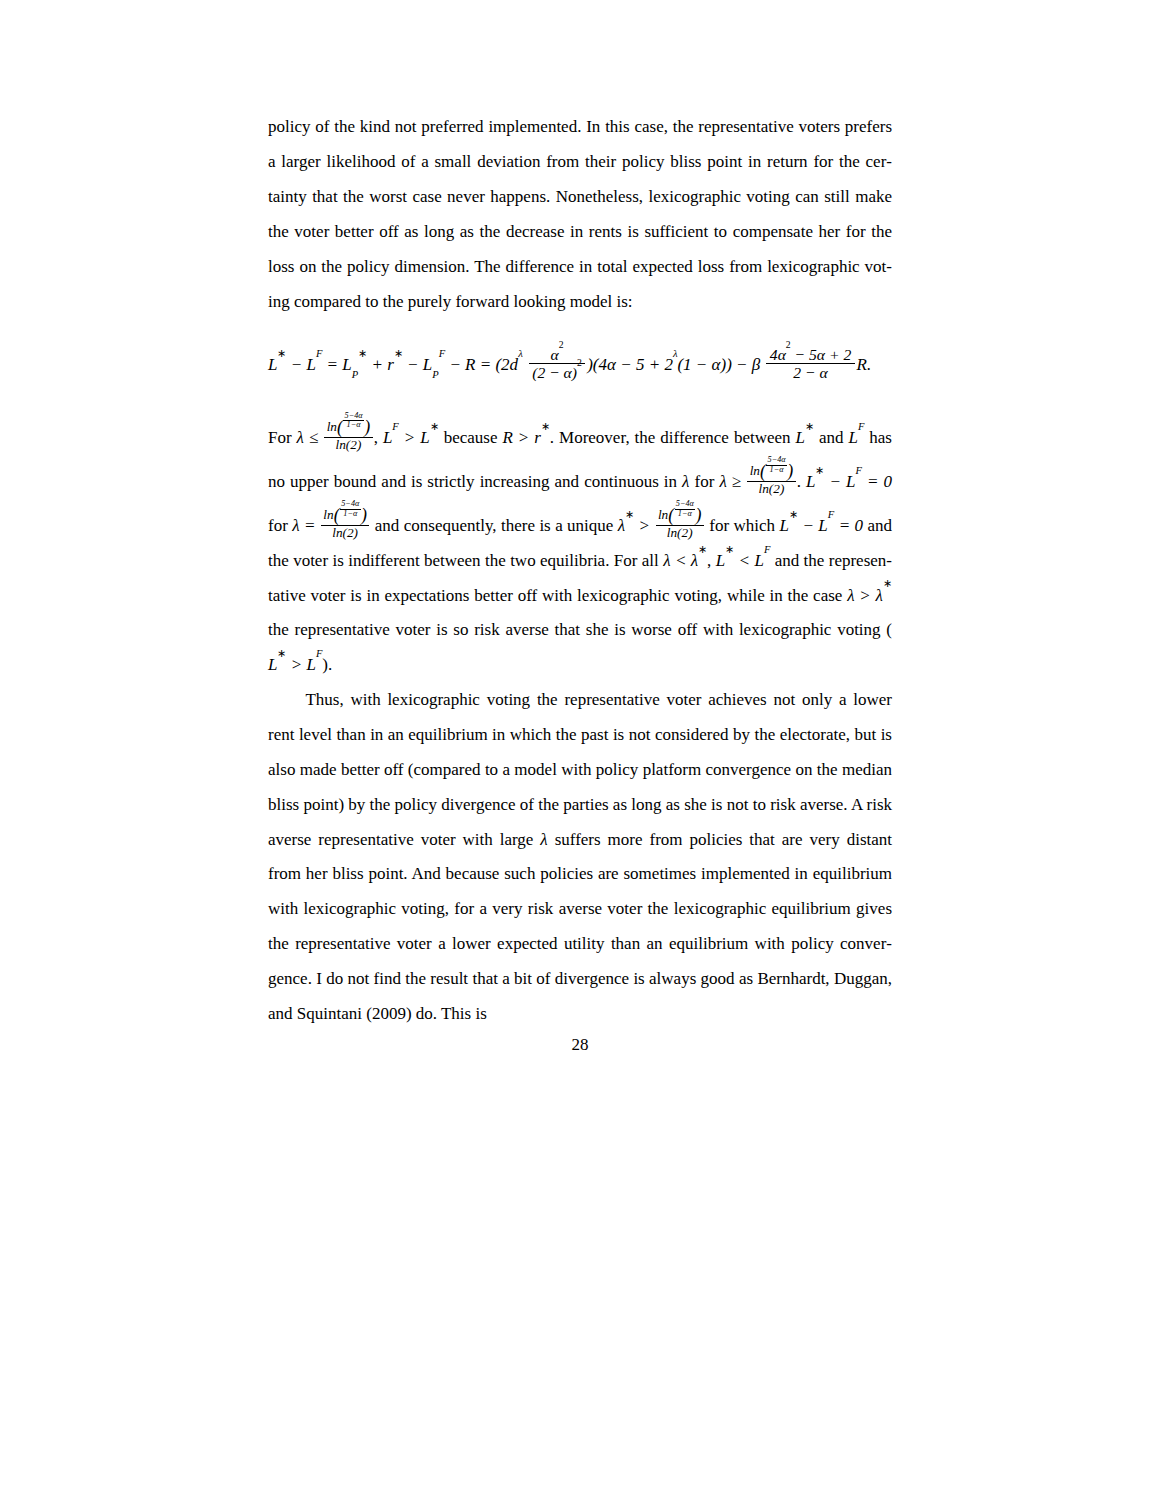policy of the kind not preferred implemented. In this case, the representative voters prefers a larger likelihood of a small deviation from their policy bliss point in return for the certainty that the worst case never happens. Nonetheless, lexicographic voting can still make the voter better off as long as the decrease in rents is sufficient to compensate her for the loss on the policy dimension. The difference in total expected loss from lexicographic voting compared to the purely forward looking model is:
L∗ − LF = LP∗ + r∗ − LPF − R = (2dλ α2(2 − α)2)(4α − 5 + 2λ(1 − α)) − β 4α2 − 5α + 22 − α R.
For λ ≤ ln(5−4α 1−α) ln(2), LF > L∗ because R > r∗. Moreover, the difference between L∗ and LF has no upper bound and is strictly increasing and continuous in λ for λ ≥ ln(5−4α 1−α) ln(2). L∗ − LF = 0 for λ = ln(5−4α 1−α) ln(2) and consequently, there is a unique λ∗ > ln(5−4α 1−α) ln(2) for which L∗ − LF = 0 and the voter is indifferent between the two equilibria. For all λ < λ∗, L∗ < LF and the representative voter is in expectations better off with lexicographic voting, while in the case λ > λ∗ the representative voter is so risk averse that she is worse off with lexicographic voting ( L∗ > LF).
Thus, with lexicographic voting the representative voter achieves not only a lower rent level than in an equilibrium in which the past is not considered by the electorate, but is also made better off (compared to a model with policy platform convergence on the median bliss point) by the policy divergence of the parties as long as she is not to risk averse. A risk averse representative voter with large λ suffers more from policies that are very distant from her bliss point. And because such policies are sometimes implemented in equilibrium with lexicographic voting, for a very risk averse voter the lexicographic equilibrium gives the representative voter a lower expected utility than an equilibrium with policy convergence. I do not find the result that a bit of divergence is always good as Bernhardt, Duggan, and Squintani (2009) do. This is
28